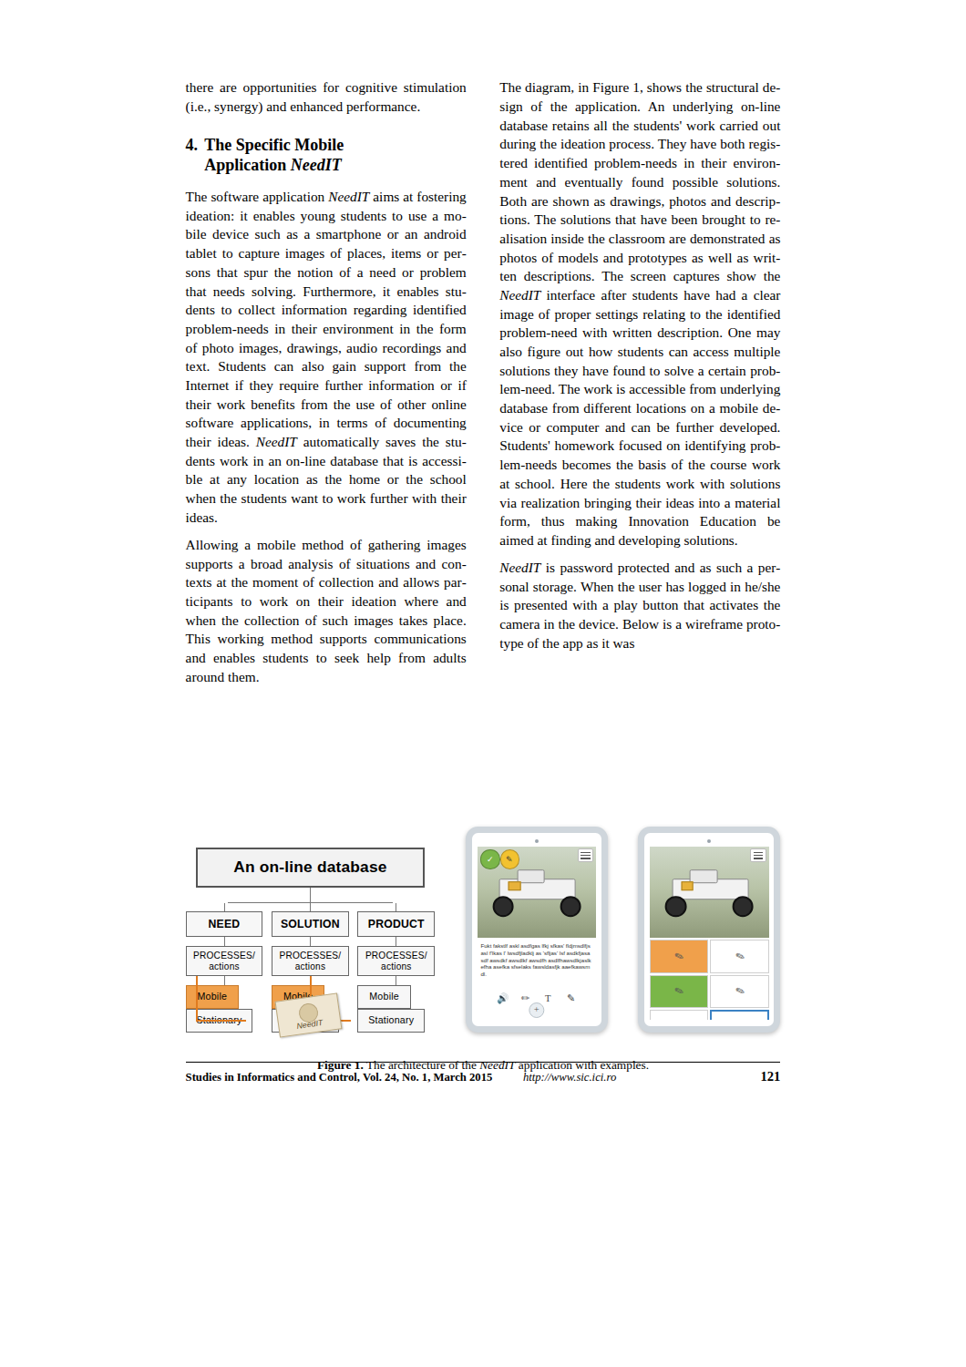there are opportunities for cognitive stimulation (i.e., synergy) and enhanced performance.
4. The Specific Mobile
Application NeedIT
The software application NeedIT aims at fostering ideation: it enables young students to use a mobile device such as a smartphone or an android tablet to capture images of places, items or persons that spur the notion of a need or problem that needs solving. Furthermore, it enables students to collect information regarding identified problem-needs in their environment in the form of photo images, drawings, audio recordings and text. Students can also gain support from the Internet if they require further information or if their work benefits from the use of other online software applications, in terms of documenting their ideas. NeedIT automatically saves the students work in an on-line database that is accessible at any location as the home or the school when the students want to work further with their ideas.
Allowing a mobile method of gathering images supports a broad analysis of situations and contexts at the moment of collection and allows participants to work on their ideation where and when the collection of such images takes place. This working method supports communications and enables students to seek help from adults around them.
The diagram, in Figure 1, shows the structural design of the application. An underlying on-line database retains all the students' work carried out during the ideation process. They have both registered identified problem-needs in their environment and eventually found possible solutions. Both are shown as drawings, photos and descriptions. The solutions that have been brought to realisation inside the classroom are demonstrated as photos of models and prototypes as well as written descriptions. The screen captures show the NeedIT interface after students have had a clear image of proper settings relating to the identified problem-need with written description. One may also figure out how students can access multiple solutions they have found to solve a certain problem-need. The work is accessible from underlying database from different locations on a mobile device or computer and can be further developed. Students' homework focused on identifying problem-needs becomes the basis of the course work at school. Here the students work with solutions via realization bringing their ideas into a material form, thus making Innovation Education be aimed at finding and developing solutions.
NeedIT is password protected and as such a personal storage. When the user has logged in he/she is presented with a play button that activates the camera in the device. Below is a wireframe prototype of the app as it was
An on-line database
NEED
SOLUTION
PRODUCT
PROCESSES/
actions
PROCESSES/
actions
PROCESSES/
actions
Mobile
Mobile
Mobile
Stationary
Stationary
Stationary
NeedIT
✓
✎
Fukt fakstlf askl asdfgas lfkj sfkas' fldjmsdlfjsasl f'lkas l' lwsdfjladklj as 'sfljas' lsf asdkfjasasdf awsdkf awsdlkf awsdfh asdlfhawsdlkjaslkefha asefka sfselaks fawsldasfjk aaefkawsmdl.
🔊
✏
T
✎
+
✎
✎
✎
✎
✎
✎
Figure 1. The architecture of the NeedIT application with examples.
Studies in Informatics and Control, Vol. 24, No. 1, March 2015 http://www.sic.ici.ro 121